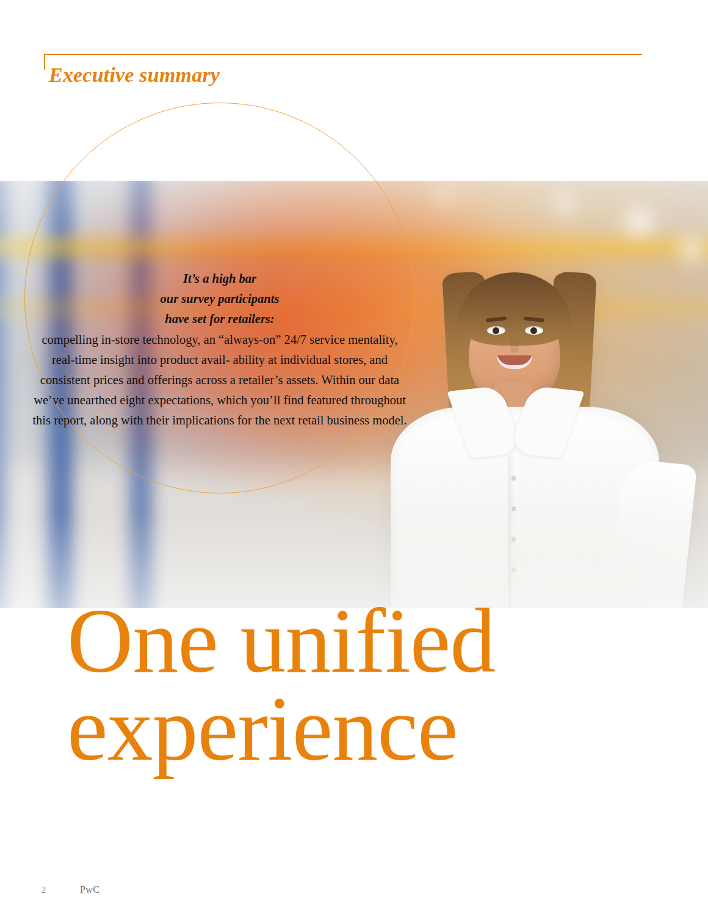Executive summary
It’s a high bar our survey participants have set for retailers: compelling in-store technology, an “always-on” 24/7 service mentality, real-time insight into product avail- ability at individual stores, and consistent prices and offerings across a retailer’s assets. Within our data we’ve unearthed eight expectations, which you’ll find featured throughout this report, along with their implications for the next retail business model.
One unified experience
2 PwC